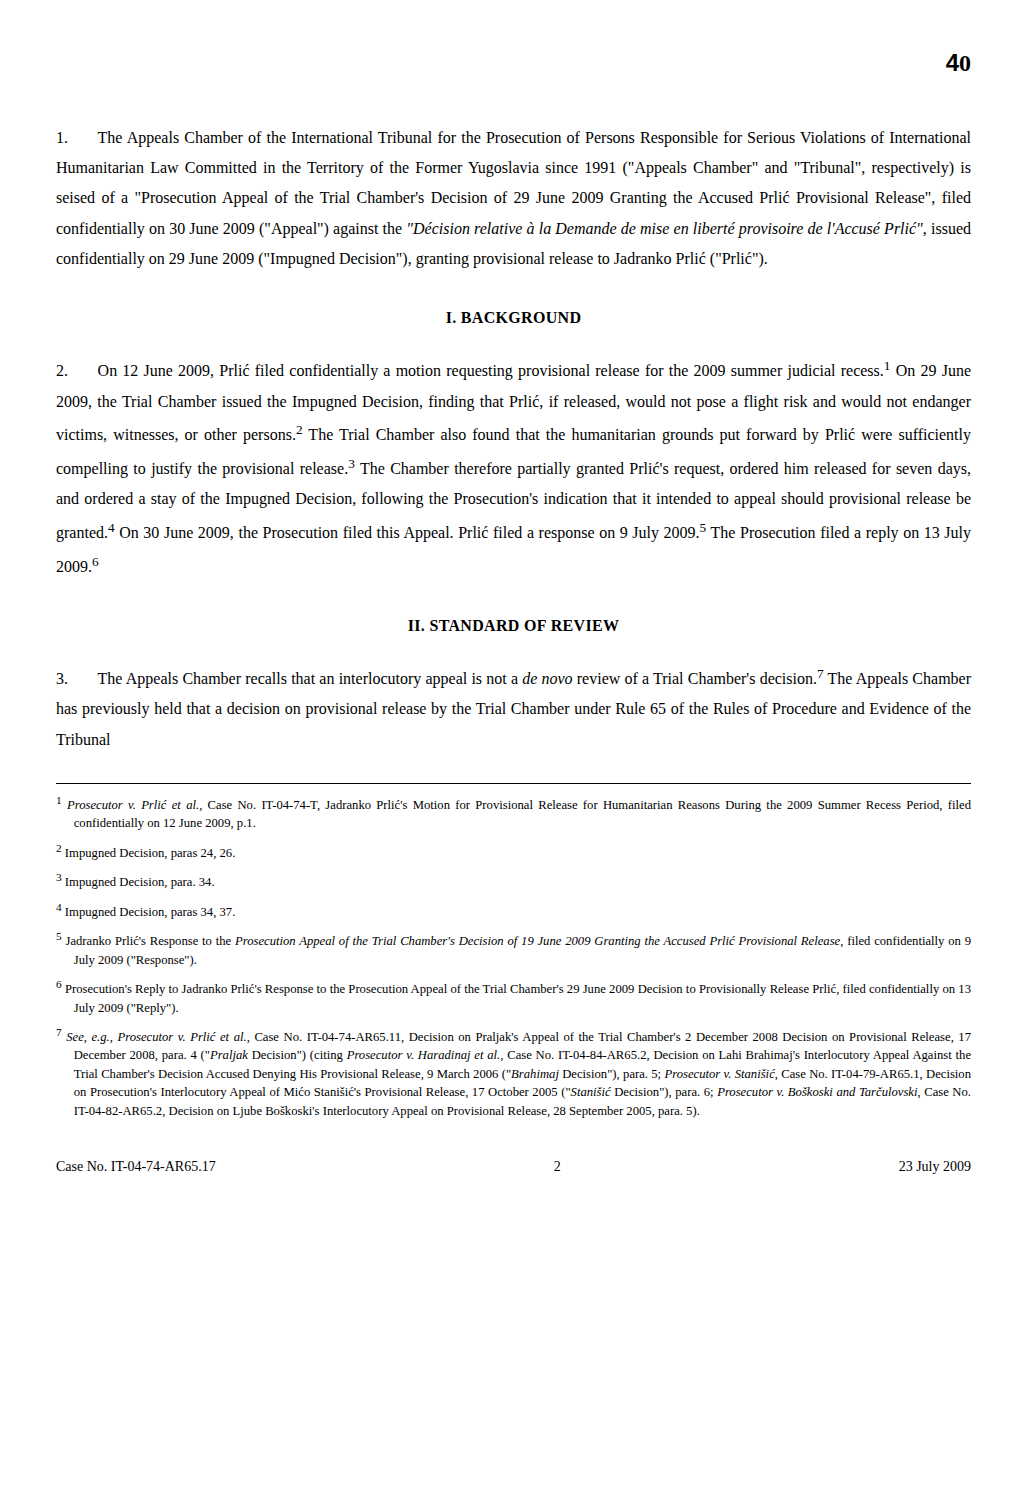40
1. The Appeals Chamber of the International Tribunal for the Prosecution of Persons Responsible for Serious Violations of International Humanitarian Law Committed in the Territory of the Former Yugoslavia since 1991 ("Appeals Chamber" and "Tribunal", respectively) is seised of a "Prosecution Appeal of the Trial Chamber's Decision of 29 June 2009 Granting the Accused Prlić Provisional Release", filed confidentially on 30 June 2009 ("Appeal") against the "Décision relative à la Demande de mise en liberté provisoire de l'Accusé Prlić", issued confidentially on 29 June 2009 ("Impugned Decision"), granting provisional release to Jadranko Prlić ("Prlić").
I. BACKGROUND
2. On 12 June 2009, Prlić filed confidentially a motion requesting provisional release for the 2009 summer judicial recess.1 On 29 June 2009, the Trial Chamber issued the Impugned Decision, finding that Prlić, if released, would not pose a flight risk and would not endanger victims, witnesses, or other persons.2 The Trial Chamber also found that the humanitarian grounds put forward by Prlić were sufficiently compelling to justify the provisional release.3 The Chamber therefore partially granted Prlić's request, ordered him released for seven days, and ordered a stay of the Impugned Decision, following the Prosecution's indication that it intended to appeal should provisional release be granted.4 On 30 June 2009, the Prosecution filed this Appeal. Prlić filed a response on 9 July 2009.5 The Prosecution filed a reply on 13 July 2009.6
II. STANDARD OF REVIEW
3. The Appeals Chamber recalls that an interlocutory appeal is not a de novo review of a Trial Chamber's decision.7 The Appeals Chamber has previously held that a decision on provisional release by the Trial Chamber under Rule 65 of the Rules of Procedure and Evidence of the Tribunal
1 Prosecutor v. Prlić et al., Case No. IT-04-74-T, Jadranko Prlić's Motion for Provisional Release for Humanitarian Reasons During the 2009 Summer Recess Period, filed confidentially on 12 June 2009, p.1.
2 Impugned Decision, paras 24, 26.
3 Impugned Decision, para. 34.
4 Impugned Decision, paras 34, 37.
5 Jadranko Prlić's Response to the Prosecution Appeal of the Trial Chamber's Decision of 19 June 2009 Granting the Accused Prlić Provisional Release, filed confidentially on 9 July 2009 ("Response").
6 Prosecution's Reply to Jadranko Prlić's Response to the Prosecution Appeal of the Trial Chamber's 29 June 2009 Decision to Provisionally Release Prlić, filed confidentially on 13 July 2009 ("Reply").
7 See, e.g., Prosecutor v. Prlić et al., Case No. IT-04-74-AR65.11, Decision on Praljak's Appeal of the Trial Chamber's 2 December 2008 Decision on Provisional Release, 17 December 2008, para. 4 ("Praljak Decision") (citing Prosecutor v. Haradinaj et al., Case No. IT-04-84-AR65.2, Decision on Lahi Brahimaj's Interlocutory Appeal Against the Trial Chamber's Decision Accused Denying His Provisional Release, 9 March 2006 ("Brahimaj Decision"), para. 5; Prosecutor v. Stanišić, Case No. IT-04-79-AR65.1, Decision on Prosecution's Interlocutory Appeal of Mićo Stanišić's Provisional Release, 17 October 2005 ("Stanišić Decision"), para. 6; Prosecutor v. Boškoski and Tarčulovski, Case No. IT-04-82-AR65.2, Decision on Ljube Boškoski's Interlocutory Appeal on Provisional Release, 28 September 2005, para. 5).
Case No. IT-04-74-AR65.17 2 23 July 2009